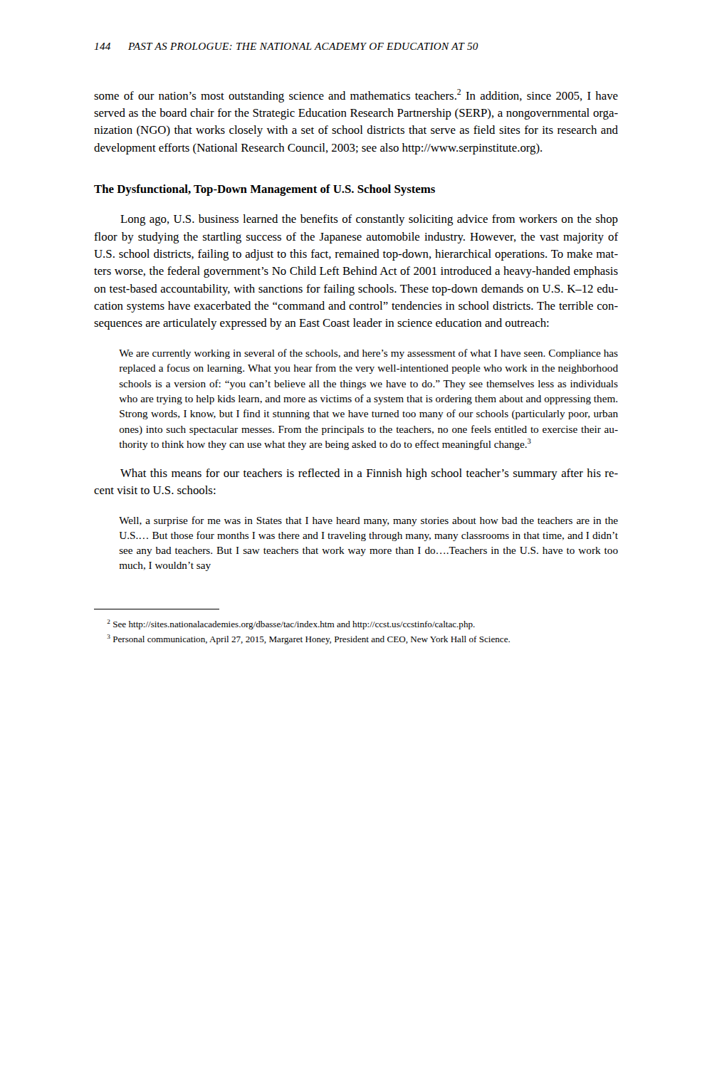144 PAST AS PROLOGUE: THE NATIONAL ACADEMY OF EDUCATION AT 50
some of our nation’s most outstanding science and mathematics teachers.2 In addition, since 2005, I have served as the board chair for the Strategic Education Research Partnership (SERP), a nongovernmental organization (NGO) that works closely with a set of school districts that serve as field sites for its research and development efforts (National Research Council, 2003; see also http://www.serpinstitute.org).
The Dysfunctional, Top-Down Management of U.S. School Systems
Long ago, U.S. business learned the benefits of constantly soliciting advice from workers on the shop floor by studying the startling success of the Japanese automobile industry. However, the vast majority of U.S. school districts, failing to adjust to this fact, remained top-down, hierarchical operations. To make matters worse, the federal government’s No Child Left Behind Act of 2001 introduced a heavy-handed emphasis on test-based accountability, with sanctions for failing schools. These top-down demands on U.S. K–12 education systems have exacerbated the “command and control” tendencies in school districts. The terrible consequences are articulately expressed by an East Coast leader in science education and outreach:
We are currently working in several of the schools, and here’s my assessment of what I have seen. Compliance has replaced a focus on learning. What you hear from the very well-intentioned people who work in the neighborhood schools is a version of: “you can’t believe all the things we have to do.” They see themselves less as individuals who are trying to help kids learn, and more as victims of a system that is ordering them about and oppressing them. Strong words, I know, but I find it stunning that we have turned too many of our schools (particularly poor, urban ones) into such spectacular messes. From the principals to the teachers, no one feels entitled to exercise their authority to think how they can use what they are being asked to do to effect meaningful change.3
What this means for our teachers is reflected in a Finnish high school teacher’s summary after his recent visit to U.S. schools:
Well, a surprise for me was in States that I have heard many, many stories about how bad the teachers are in the U.S.… But those four months I was there and I traveling through many, many classrooms in that time, and I didn’t see any bad teachers. But I saw teachers that work way more than I do….Teachers in the U.S. have to work too much, I wouldn’t say
2 See http://sites.nationalacademies.org/dbasse/tac/index.htm and http://ccst.us/ccstinfo/caltac.php.
3 Personal communication, April 27, 2015, Margaret Honey, President and CEO, New York Hall of Science.